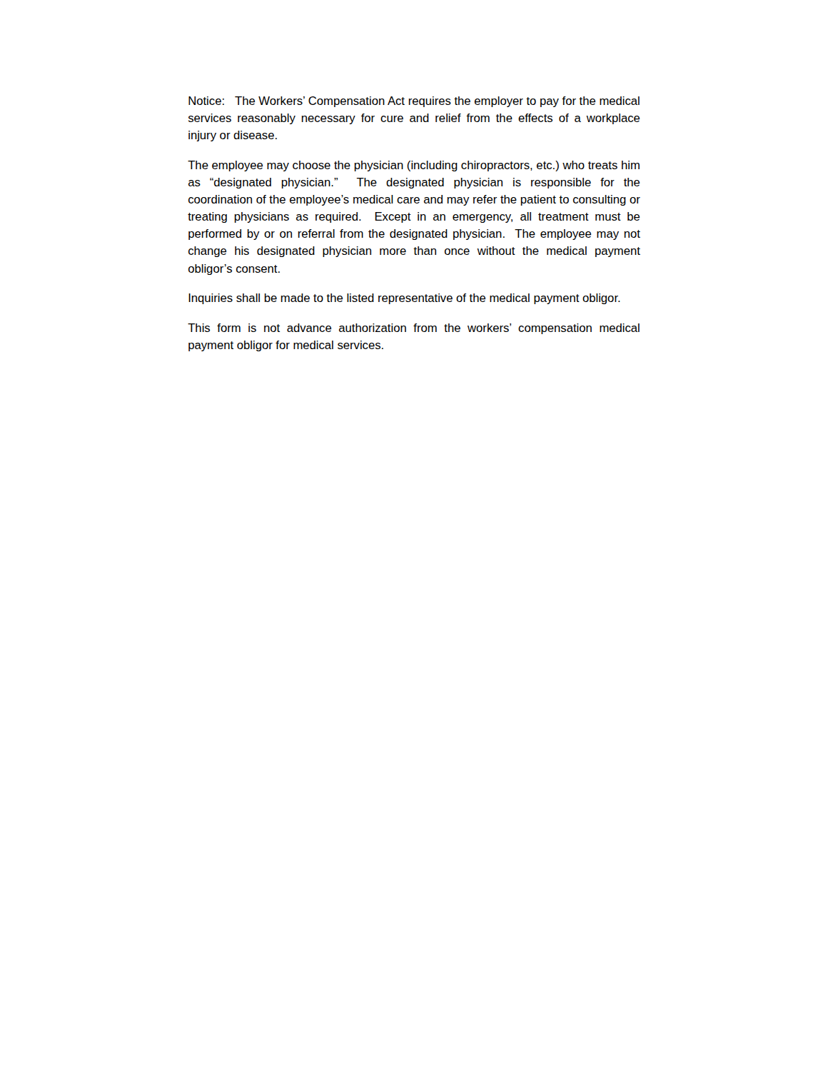Notice: The Workers’ Compensation Act requires the employer to pay for the medical services reasonably necessary for cure and relief from the effects of a workplace injury or disease.
The employee may choose the physician (including chiropractors, etc.) who treats him as “designated physician.” The designated physician is responsible for the coordination of the employee’s medical care and may refer the patient to consulting or treating physicians as required. Except in an emergency, all treatment must be performed by or on referral from the designated physician. The employee may not change his designated physician more than once without the medical payment obligor’s consent.
Inquiries shall be made to the listed representative of the medical payment obligor.
This form is not advance authorization from the workers’ compensation medical payment obligor for medical services.